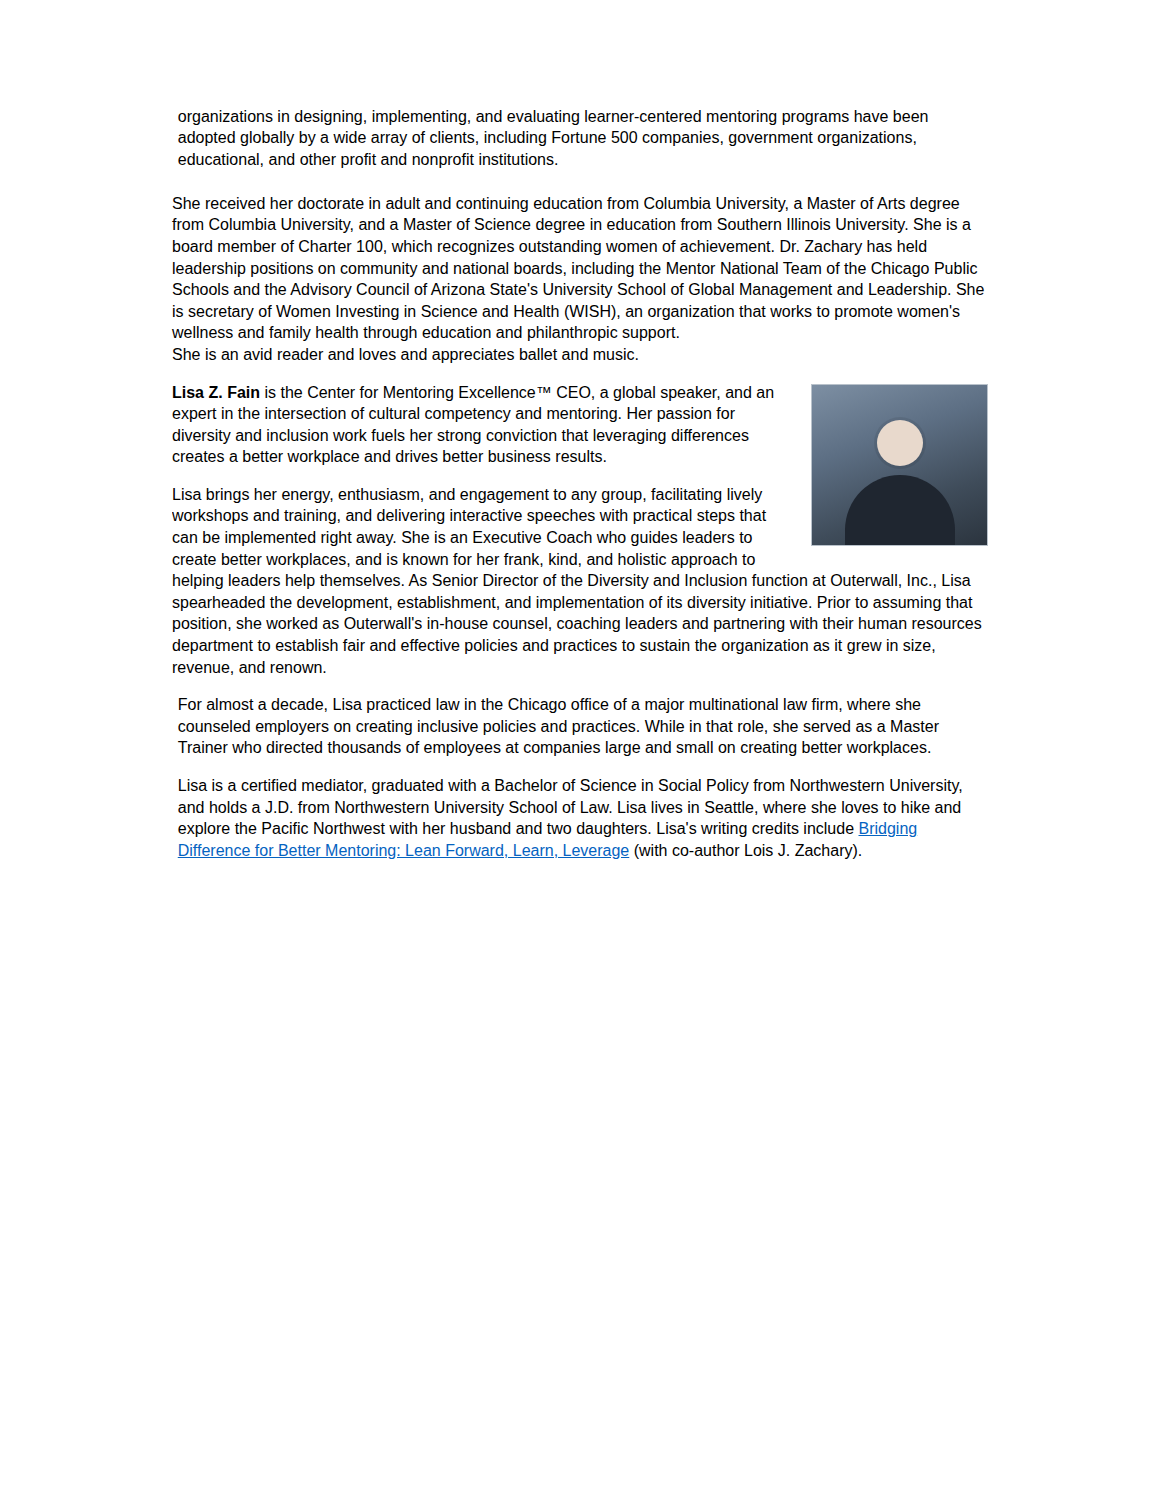organizations in designing, implementing, and evaluating learner-centered mentoring programs have been adopted globally by a wide array of clients, including Fortune 500 companies, government organizations, educational, and other profit and nonprofit institutions.
She received her doctorate in adult and continuing education from Columbia University, a Master of Arts degree from Columbia University, and a Master of Science degree in education from Southern Illinois University. She is a board member of Charter 100, which recognizes outstanding women of achievement. Dr. Zachary has held leadership positions on community and national boards, including the Mentor National Team of the Chicago Public Schools and the Advisory Council of Arizona State's University School of Global Management and Leadership. She is secretary of Women Investing in Science and Health (WISH), an organization that works to promote women's wellness and family health through education and philanthropic support.
She is an avid reader and loves and appreciates ballet and music.
Lisa Z. Fain is the Center for Mentoring Excellence™ CEO, a global speaker, and an expert in the intersection of cultural competency and mentoring. Her passion for diversity and inclusion work fuels her strong conviction that leveraging differences creates a better workplace and drives better business results.
Lisa brings her energy, enthusiasm, and engagement to any group, facilitating lively workshops and training, and delivering interactive speeches with practical steps that can be implemented right away. She is an Executive Coach who guides leaders to create better workplaces, and is known for her frank, kind, and holistic approach to helping leaders help themselves. As Senior Director of the Diversity and Inclusion function at Outerwall, Inc., Lisa spearheaded the development, establishment, and implementation of its diversity initiative. Prior to assuming that position, she worked as Outerwall's in-house counsel, coaching leaders and partnering with their human resources department to establish fair and effective policies and practices to sustain the organization as it grew in size, revenue, and renown.
For almost a decade, Lisa practiced law in the Chicago office of a major multinational law firm, where she counseled employers on creating inclusive policies and practices. While in that role, she served as a Master Trainer who directed thousands of employees at companies large and small on creating better workplaces.
Lisa is a certified mediator, graduated with a Bachelor of Science in Social Policy from Northwestern University, and holds a J.D. from Northwestern University School of Law. Lisa lives in Seattle, where she loves to hike and explore the Pacific Northwest with her husband and two daughters. Lisa's writing credits include Bridging Difference for Better Mentoring: Lean Forward, Learn, Leverage (with co-author Lois J. Zachary).